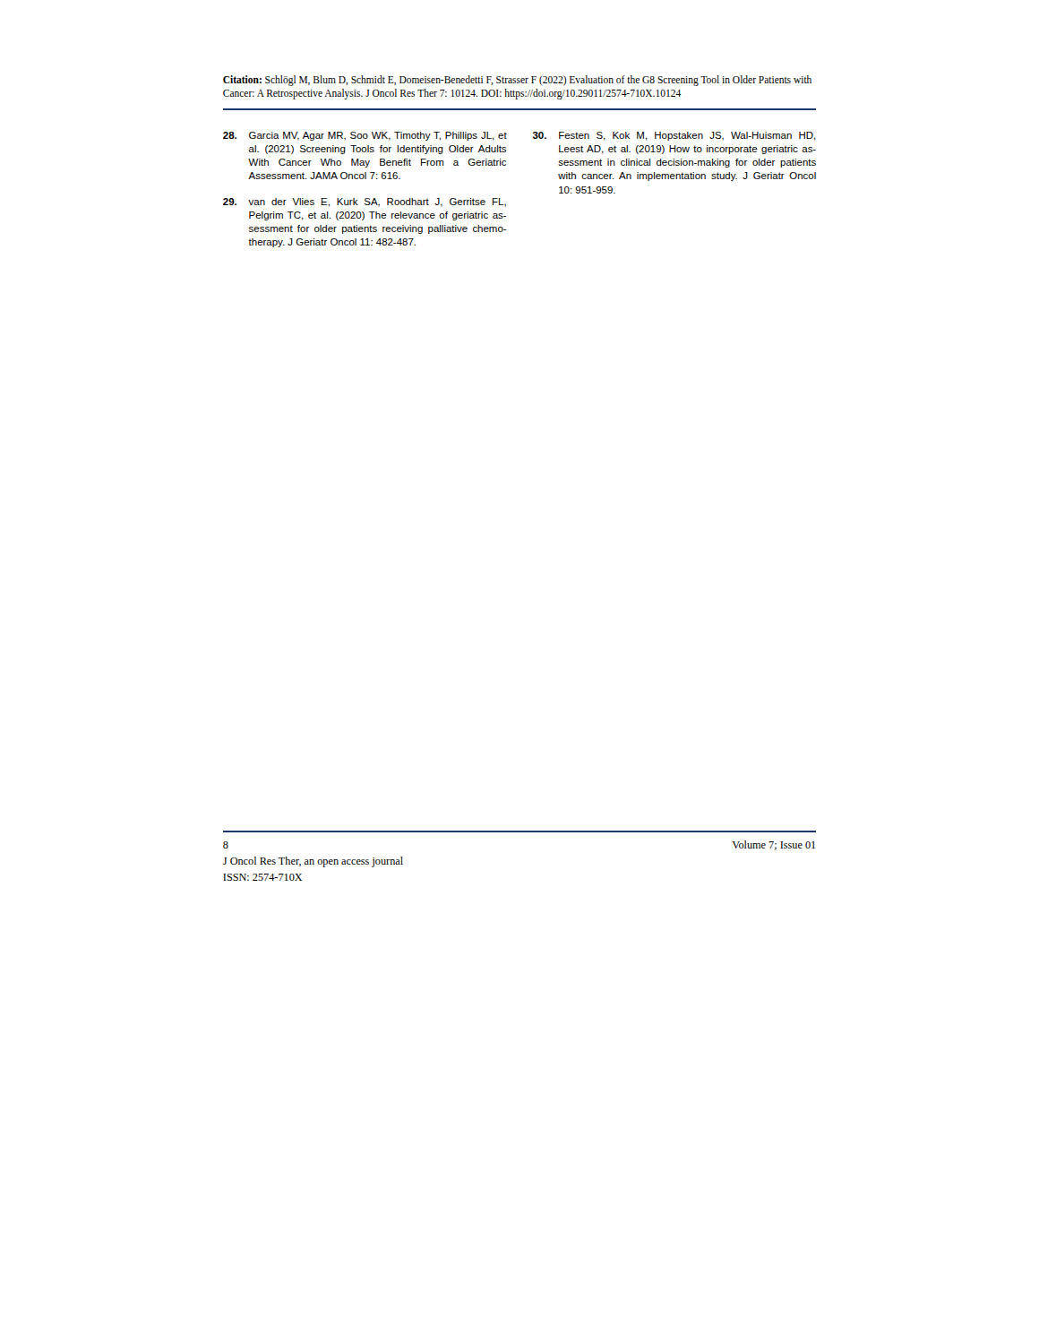Citation: Schlögl M, Blum D, Schmidt E, Domeisen-Benedetti F, Strasser F (2022) Evaluation of the G8 Screening Tool in Older Patients with Cancer: A Retrospective Analysis. J Oncol Res Ther 7: 10124. DOI: https://doi.org/10.29011/2574-710X.10124
28. Garcia MV, Agar MR, Soo WK, Timothy T, Phillips JL, et al. (2021) Screening Tools for Identifying Older Adults With Cancer Who May Benefit From a Geriatric Assessment. JAMA Oncol 7: 616.
29. van der Vlies E, Kurk SA, Roodhart J, Gerritse FL, Pelgrim TC, et al. (2020) The relevance of geriatric assessment for older patients receiving palliative chemotherapy. J Geriatr Oncol 11: 482-487.
30. Festen S, Kok M, Hopstaken JS, Wal-Huisman HD, Leest AD, et al. (2019) How to incorporate geriatric assessment in clinical decision-making for older patients with cancer. An implementation study. J Geriatr Oncol 10: 951-959.
8
J Oncol Res Ther, an open access journal
ISSN: 2574-710X
Volume 7; Issue 01